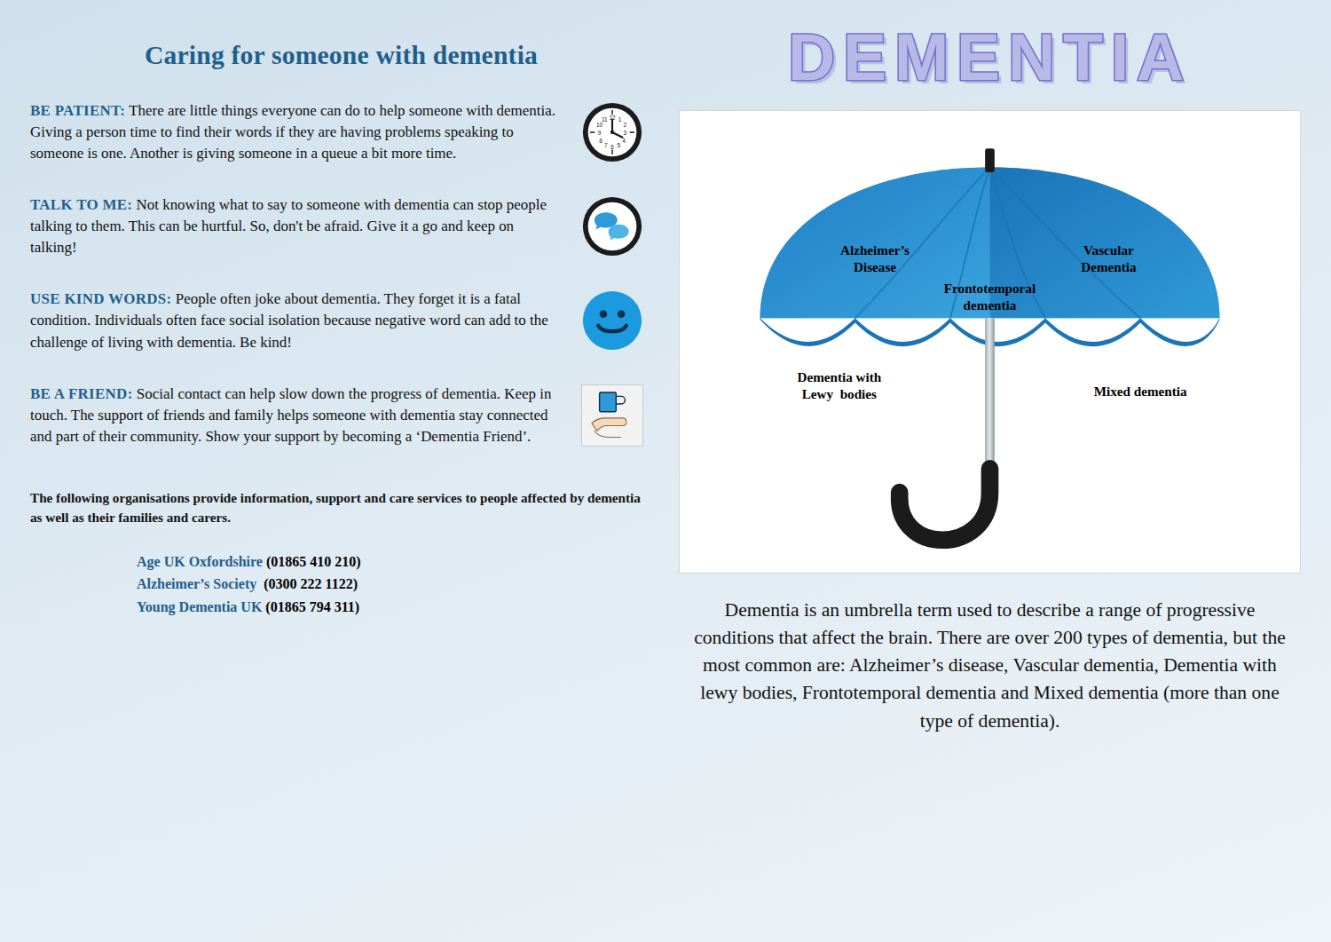Caring for someone with dementia
BE PATIENT: There are little things everyone can do to help someone with dementia. Giving a person time to find their words if they are having problems speaking to someone is one. Another is giving someone in a queue a bit more time.
12 3 6 9 1 2 4 5 7 8 10 11
TALK TO ME: Not knowing what to say to someone with dementia can stop people talking to them. This can be hurtful. So, don't be afraid. Give it a go and keep on talking!
USE KIND WORDS: People often joke about dementia. They forget it is a fatal condition. Individuals often face social isolation because negative word can add to the challenge of living with dementia. Be kind!
BE A FRIEND: Social contact can help slow down the progress of dementia. Keep in touch. The support of friends and family helps someone with dementia stay connected and part of their community. Show your support by becoming a ‘Dementia Friend’.
The following organisations provide information, support and care services to people affected by dementia as well as their families and carers.
Age UK Oxfordshire (01865 410 210)
Alzheimer’s Society (0300 222 1122)
Young Dementia UK (01865 794 311)
DEMENTIA
Alzheimer’s Disease Vascular Dementia Frontotemporal dementia Dementia with Lewy bodies Mixed dementia
Dementia is an umbrella term used to describe a range of progressive conditions that affect the brain. There are over 200 types of dementia, but the most common are: Alzheimer’s disease, Vascular dementia, Dementia with lewy bodies, Frontotemporal dementia and Mixed dementia (more than one type of dementia).